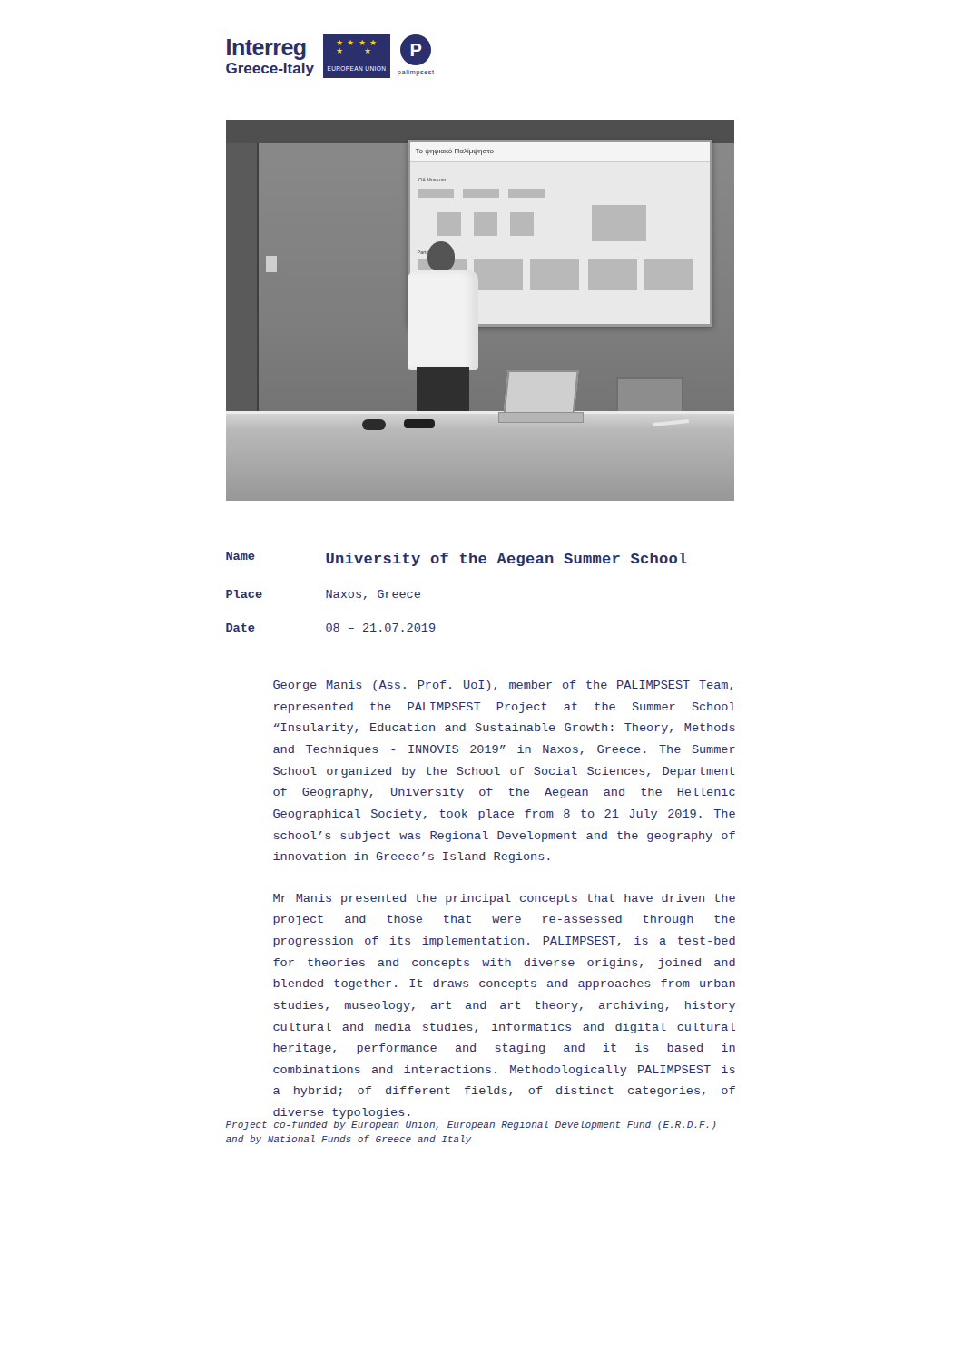Interreg
Greece-Italy
★ ★ ★ ★
★ ★
EUROPEAN UNION
P
palimpsest
Το ψηφιακό Παλίμψηστο
IOA Museum
Partners
University of Ioannina
Museum of Cyprus
University of Salento
Name
University of the Aegean Summer School
Place
Naxos, Greece
Date
08 – 21.07.2019
George Manis (Ass. Prof. UoI), member of the PALIMPSEST Team, represented the PALIMPSEST Project at the Summer School “Insularity, Education and Sustainable Growth: Theory, Methods and Techniques - INNOVIS 2019” in Naxos, Greece. The Summer School organized by the School of Social Sciences, Department of Geography, University of the Aegean and the Hellenic Geographical Society, took place from 8 to 21 July 2019. The school’s subject was Regional Development and the geography of innovation in Greece’s Island Regions.
Mr Manis presented the principal concepts that have driven the project and those that were re-assessed through the progression of its implementation. PALIMPSEST, is a test-bed for theories and concepts with diverse origins, joined and blended together. It draws concepts and approaches from urban studies, museology, art and art theory, archiving, history cultural and media studies, informatics and digital cultural heritage, performance and staging and it is based in combinations and interactions. Methodologically PALIMPSEST is a hybrid; of different fields, of distinct categories, of diverse typologies.
Project co-funded by European Union, European Regional Development Fund (E.R.D.F.)
and by National Funds of Greece and Italy